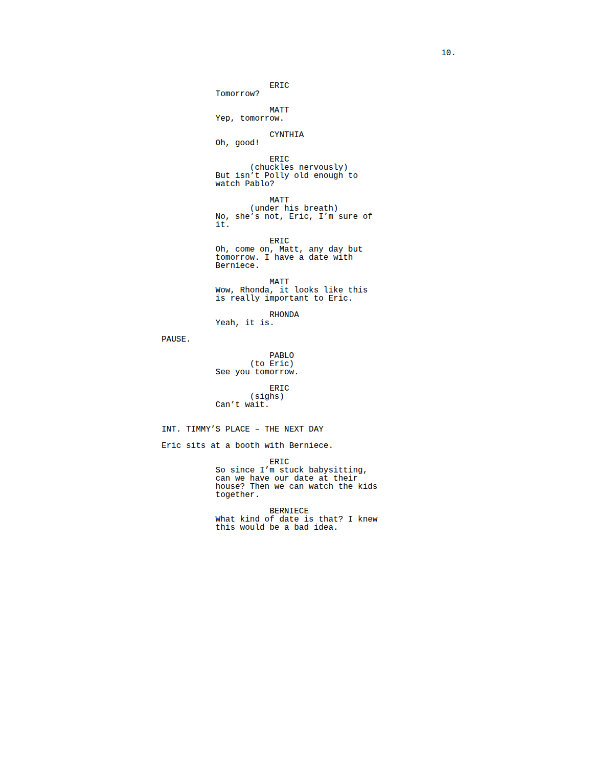10.
ERIC
Tomorrow?
MATT
Yep, tomorrow.
CYNTHIA
Oh, good!
ERIC
(chuckles nervously)
But isn’t Polly old enough to watch Pablo?
MATT
(under his breath)
No, she’s not, Eric, I’m sure of it.
ERIC
Oh, come on, Matt, any day but tomorrow. I have a date with Berniece.
MATT
Wow, Rhonda, it looks like this is really important to Eric.
RHONDA
Yeah, it is.
PAUSE.
PABLO
(to Eric)
See you tomorrow.
ERIC
(sighs)
Can’t wait.
INT. TIMMY’S PLACE – THE NEXT DAY
Eric sits at a booth with Berniece.
ERIC
So since I’m stuck babysitting, can we have our date at their house? Then we can watch the kids together.
BERNIECE
What kind of date is that? I knew this would be a bad idea.